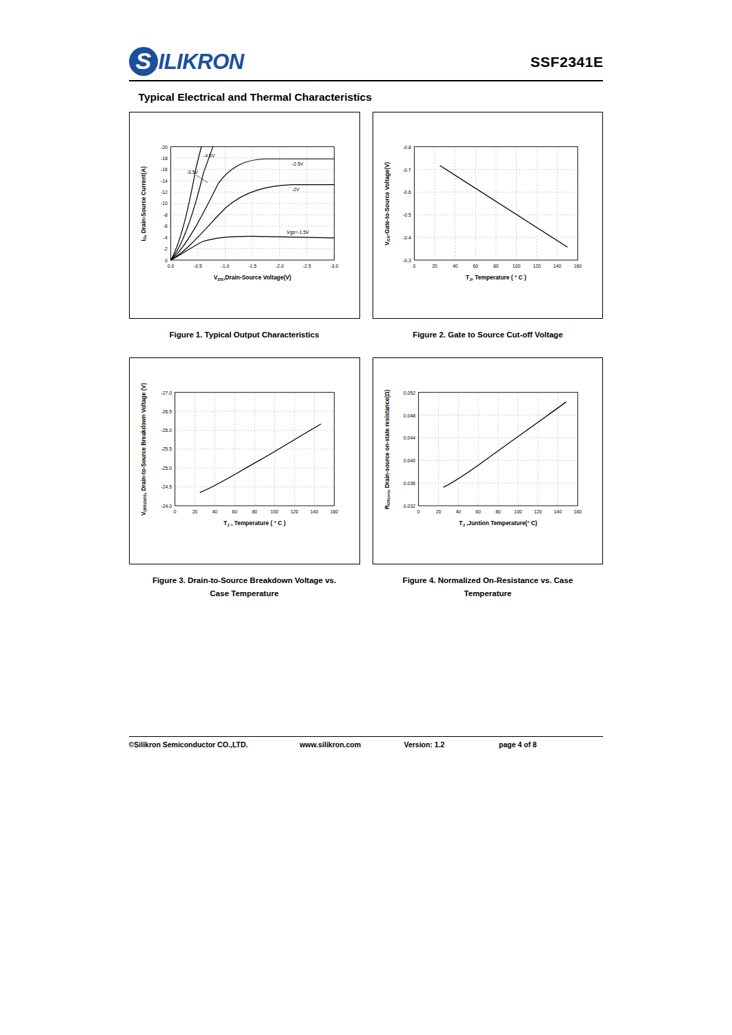SILIKRON
SSF2341E
Typical Electrical and Thermal Characteristics
-20 -18 -16 -14 -12 -10 -8 -6 -4 -2 0 0.0 -0.5 -1.0 -1.5 -2.0 -2.5 -3.0 VDS,Drain-Source Voltage(V) ID, Drain-Source Current(A) -4.5V -3.5V -2.5V -2V Vgs=-1.5V
-0.8 -0.7 -0.6 -0.5 -0.4 -0.3 0 20 40 60 80 100 120 140 160 TJ, Temperature ( ° C ) VGS-Gate-to-Source Voltage(V)
Figure 1. Typical Output Characteristics
Figure 2. Gate to Source Cut-off Voltage
-27.0 -26.5 -26.0 -25.5 -25.0 -24.5 -24.0 0 20 40 60 80 100 120 140 160 TJ , Temperature ( ° C ) V(BR)DSS, Drain-to-Source Breakdown Voltage (V)
0.052 0.048 0.044 0.040 0.036 0.032 0 20 40 60 80 100 120 140 160 TJ ,Juntion Temperature(° C) RDS(on), Drain-source on-state resistance(Ω)
Figure 3. Drain-to-Source Breakdown Voltage vs.
Case Temperature
Figure 4. Normalized On-Resistance vs. Case
Temperature
©Silikron Semiconductor CO.,LTD.
www.silikron.com
Version: 1.2
page 4 of 8